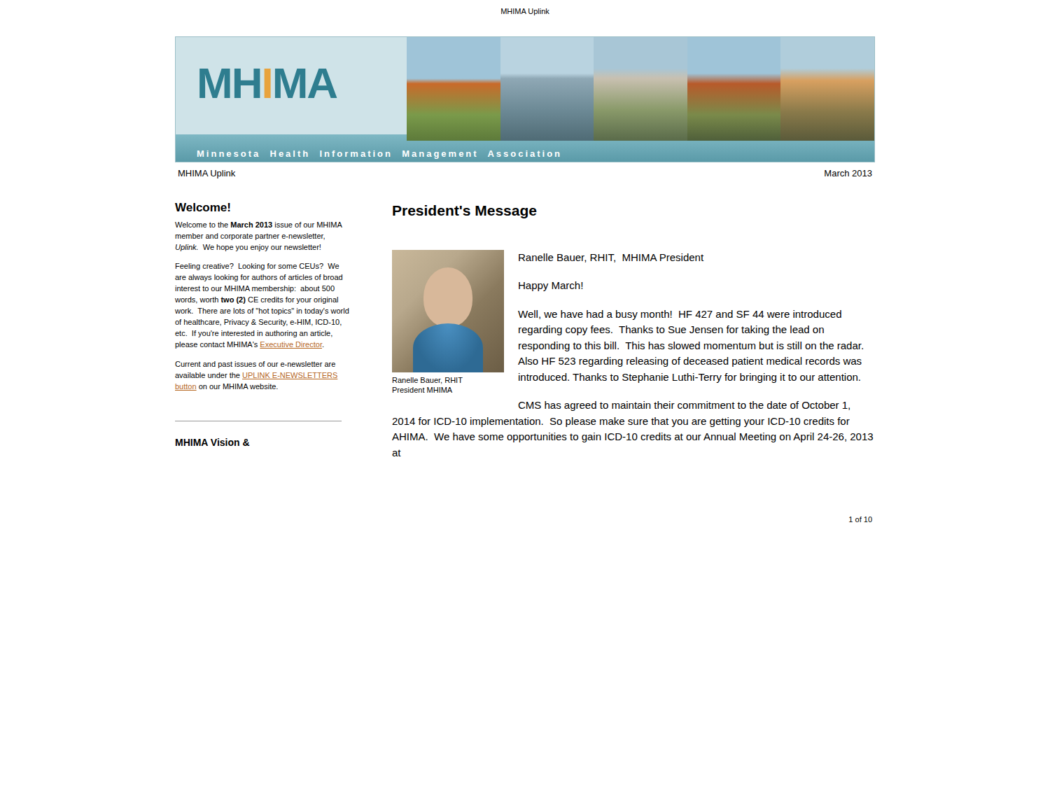MHIMA Uplink
MHIMA
Minnesota Health Information Management Association
MHIMA Uplink March 2013
Welcome!
Welcome to the March 2013 issue of our MHIMA member and corporate partner e-newsletter, Uplink. We hope you enjoy our newsletter!
Feeling creative? Looking for some CEUs? We are always looking for authors of articles of broad interest to our MHIMA membership: about 500 words, worth two (2) CE credits for your original work. There are lots of "hot topics" in today's world of healthcare, Privacy & Security, e-HIM, ICD-10, etc. If you're interested in authoring an article, please contact MHIMA's Executive Director.
Current and past issues of our e-newsletter are available under the UPLINK E-NEWSLETTERS button on our MHIMA website.
MHIMA Vision &
President's Message
Ranelle Bauer, RHIT
President MHIMA
Ranelle Bauer, RHIT, MHIMA President
Happy March!
Well, we have had a busy month! HF 427 and SF 44 were introduced regarding copy fees. Thanks to Sue Jensen for taking the lead on responding to this bill. This has slowed momentum but is still on the radar. Also HF 523 regarding releasing of deceased patient medical records was introduced. Thanks to Stephanie Luthi-Terry for bringing it to our attention.
CMS has agreed to maintain their commitment to the date of October 1, 2014 for ICD-10 implementation. So please make sure that you are getting your ICD-10 credits for AHIMA. We have some opportunities to gain ICD-10 credits at our Annual Meeting on April 24-26, 2013 at
1 of 10